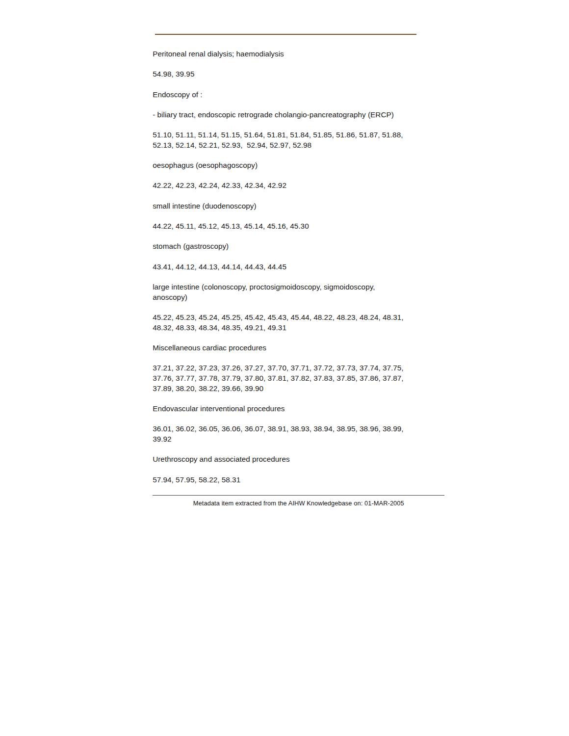Peritoneal renal dialysis; haemodialysis
54.98, 39.95
Endoscopy of :
- biliary tract, endoscopic retrograde cholangio-pancreatography (ERCP)
51.10, 51.11, 51.14, 51.15, 51.64, 51.81, 51.84, 51.85, 51.86, 51.87, 51.88, 52.13, 52.14, 52.21, 52.93, 52.94, 52.97, 52.98
oesophagus (oesophagoscopy)
42.22, 42.23, 42.24, 42.33, 42.34, 42.92
small intestine (duodenoscopy)
44.22, 45.11, 45.12, 45.13, 45.14, 45.16, 45.30
stomach (gastroscopy)
43.41, 44.12, 44.13, 44.14, 44.43, 44.45
large intestine (colonoscopy, proctosigmoidoscopy, sigmoidoscopy, anoscopy)
45.22, 45.23, 45.24, 45.25, 45.42, 45.43, 45.44, 48.22, 48.23, 48.24, 48.31, 48.32, 48.33, 48.34, 48.35, 49.21, 49.31
Miscellaneous cardiac procedures
37.21, 37.22, 37.23, 37.26, 37.27, 37.70, 37.71, 37.72, 37.73, 37.74, 37.75, 37.76, 37.77, 37.78, 37.79, 37.80, 37.81, 37.82, 37.83, 37.85, 37.86, 37.87, 37.89, 38.20, 38.22, 39.66, 39.90
Endovascular interventional procedures
36.01, 36.02, 36.05, 36.06, 36.07, 38.91, 38.93, 38.94, 38.95, 38.96, 38.99, 39.92
Urethroscopy and associated procedures
57.94, 57.95, 58.22, 58.31
Metadata item extracted from the AIHW Knowledgebase on: 01-MAR-2005